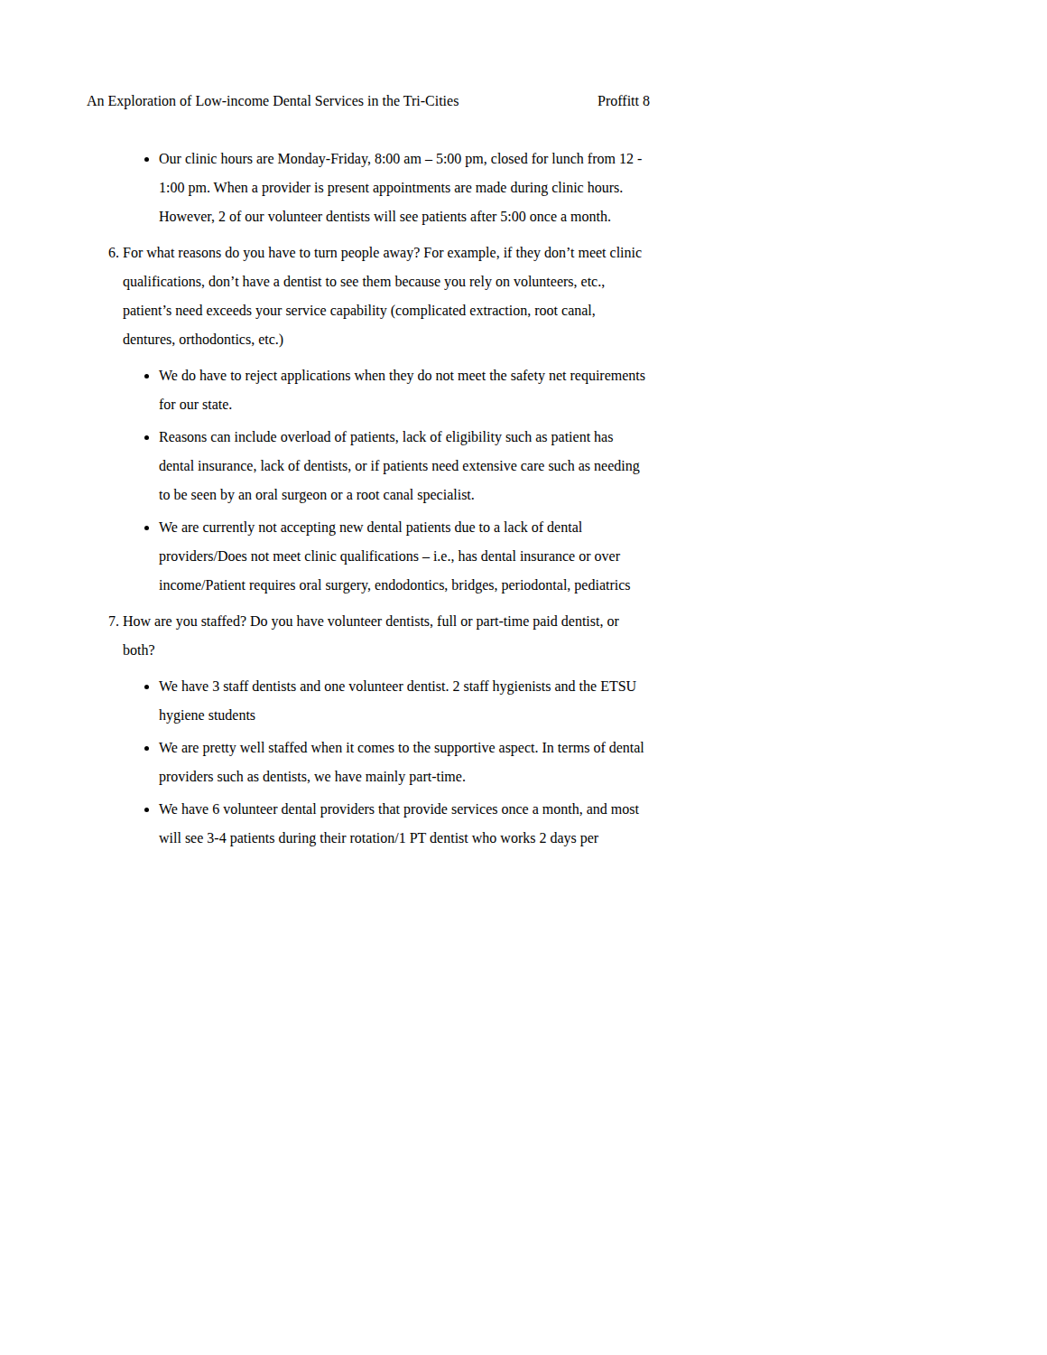An Exploration of Low-income Dental Services in the Tri-Cities
Proffitt 8
Our clinic hours are Monday-Friday, 8:00 am – 5:00 pm, closed for lunch from 12 - 1:00 pm. When a provider is present appointments are made during clinic hours. However, 2 of our volunteer dentists will see patients after 5:00 once a month.
For what reasons do you have to turn people away? For example, if they don’t meet clinic qualifications, don’t have a dentist to see them because you rely on volunteers, etc., patient’s need exceeds your service capability (complicated extraction, root canal, dentures, orthodontics, etc.)
We do have to reject applications when they do not meet the safety net requirements for our state.
Reasons can include overload of patients, lack of eligibility such as patient has dental insurance, lack of dentists, or if patients need extensive care such as needing to be seen by an oral surgeon or a root canal specialist.
We are currently not accepting new dental patients due to a lack of dental providers/Does not meet clinic qualifications – i.e., has dental insurance or over income/Patient requires oral surgery, endodontics, bridges, periodontal, pediatrics
How are you staffed? Do you have volunteer dentists, full or part-time paid dentist, or both?
We have 3 staff dentists and one volunteer dentist. 2 staff hygienists and the ETSU hygiene students
We are pretty well staffed when it comes to the supportive aspect. In terms of dental providers such as dentists, we have mainly part-time.
We have 6 volunteer dental providers that provide services once a month, and most will see 3-4 patients during their rotation/1 PT dentist who works 2 days per